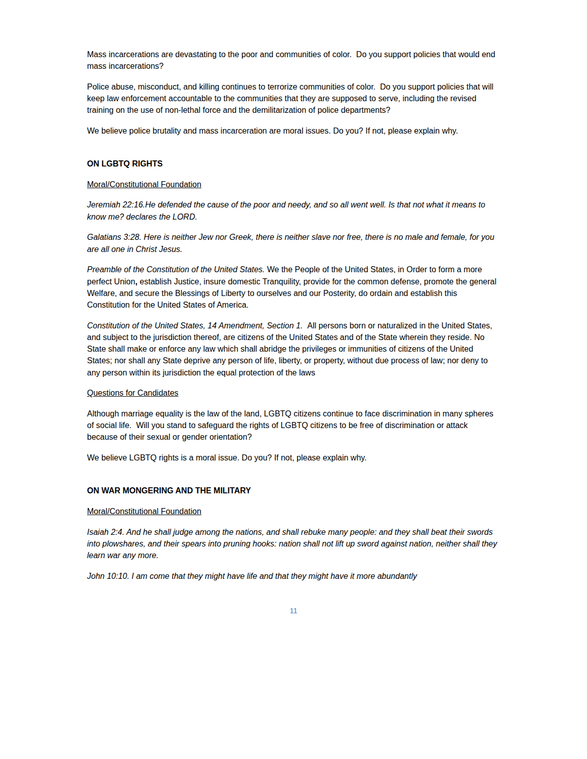Mass incarcerations are devastating to the poor and communities of color. Do you support policies that would end mass incarcerations?
Police abuse, misconduct, and killing continues to terrorize communities of color. Do you support policies that will keep law enforcement accountable to the communities that they are supposed to serve, including the revised training on the use of non-lethal force and the demilitarization of police departments?
We believe police brutality and mass incarceration are moral issues. Do you? If not, please explain why.
ON LGBTQ RIGHTS
Moral/Constitutional Foundation
Jeremiah 22:16.He defended the cause of the poor and needy, and so all went well. Is that not what it means to know me? declares the LORD.
Galatians 3:28. Here is neither Jew nor Greek, there is neither slave nor free, there is no male and female, for you are all one in Christ Jesus.
Preamble of the Constitution of the United States. We the People of the United States, in Order to form a more perfect Union, establish Justice, insure domestic Tranquility, provide for the common defense, promote the general Welfare, and secure the Blessings of Liberty to ourselves and our Posterity, do ordain and establish this Constitution for the United States of America.
Constitution of the United States, 14 Amendment, Section 1. All persons born or naturalized in the United States, and subject to the jurisdiction thereof, are citizens of the United States and of the State wherein they reside. No State shall make or enforce any law which shall abridge the privileges or immunities of citizens of the United States; nor shall any State deprive any person of life, liberty, or property, without due process of law; nor deny to any person within its jurisdiction the equal protection of the laws
Questions for Candidates
Although marriage equality is the law of the land, LGBTQ citizens continue to face discrimination in many spheres of social life. Will you stand to safeguard the rights of LGBTQ citizens to be free of discrimination or attack because of their sexual or gender orientation?
We believe LGBTQ rights is a moral issue. Do you? If not, please explain why.
ON WAR MONGERING AND THE MILITARY
Moral/Constitutional Foundation
Isaiah 2:4. And he shall judge among the nations, and shall rebuke many people: and they shall beat their swords into plowshares, and their spears into pruning hooks: nation shall not lift up sword against nation, neither shall they learn war any more.
John 10:10. I am come that they might have life and that they might have it more abundantly
11